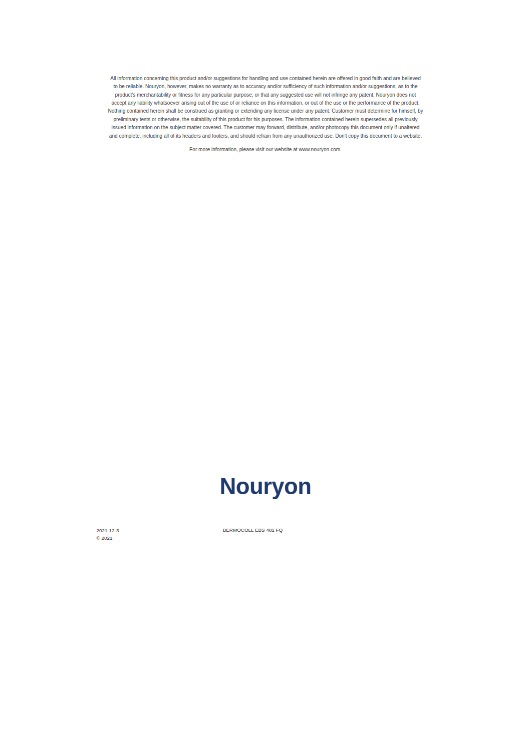All information concerning this product and/or suggestions for handling and use contained herein are offered in good faith and are believed to be reliable. Nouryon, however, makes no warranty as to accuracy and/or sufficiency of such information and/or suggestions, as to the product's merchantability or fitness for any particular purpose, or that any suggested use will not infringe any patent. Nouryon does not accept any liability whatsoever arising out of the use of or reliance on this information, or out of the use or the performance of the product. Nothing contained herein shall be construed as granting or extending any license under any patent. Customer must determine for himself, by preliminary tests or otherwise, the suitability of this product for his purposes. The information contained herein supersedes all previously issued information on the subject matter covered. The customer may forward, distribute, and/or photocopy this document only if unaltered and complete, including all of its headers and footers, and should refrain from any unauthorized use. Don't copy this document to a website.
For more information, please visit our website at www.nouryon.com.
Nouryon
2021-12-3 © 2021
BERMOCOLL EBS 481 FQ